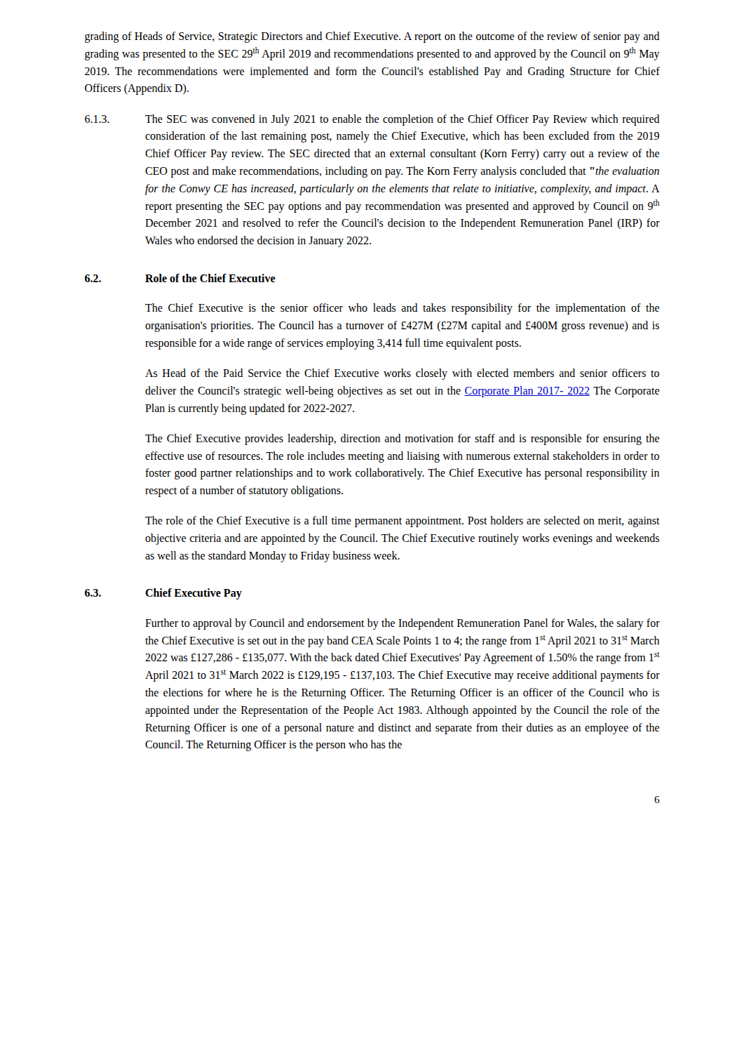grading of Heads of Service, Strategic Directors and Chief Executive. A report on the outcome of the review of senior pay and grading was presented to the SEC 29th April 2019 and recommendations presented to and approved by the Council on 9th May 2019. The recommendations were implemented and form the Council's established Pay and Grading Structure for Chief Officers (Appendix D).
6.1.3.
The SEC was convened in July 2021 to enable the completion of the Chief Officer Pay Review which required consideration of the last remaining post, namely the Chief Executive, which has been excluded from the 2019 Chief Officer Pay review. The SEC directed that an external consultant (Korn Ferry) carry out a review of the CEO post and make recommendations, including on pay. The Korn Ferry analysis concluded that "the evaluation for the Conwy CE has increased, particularly on the elements that relate to initiative, complexity, and impact. A report presenting the SEC pay options and pay recommendation was presented and approved by Council on 9th December 2021 and resolved to refer the Council's decision to the Independent Remuneration Panel (IRP) for Wales who endorsed the decision in January 2022.
6.2.
Role of the Chief Executive
The Chief Executive is the senior officer who leads and takes responsibility for the implementation of the organisation's priorities. The Council has a turnover of £427M (£27M capital and £400M gross revenue) and is responsible for a wide range of services employing 3,414 full time equivalent posts.
As Head of the Paid Service the Chief Executive works closely with elected members and senior officers to deliver the Council's strategic well-being objectives as set out in the Corporate Plan 2017- 2022 The Corporate Plan is currently being updated for 2022-2027.
The Chief Executive provides leadership, direction and motivation for staff and is responsible for ensuring the effective use of resources. The role includes meeting and liaising with numerous external stakeholders in order to foster good partner relationships and to work collaboratively. The Chief Executive has personal responsibility in respect of a number of statutory obligations.
The role of the Chief Executive is a full time permanent appointment. Post holders are selected on merit, against objective criteria and are appointed by the Council. The Chief Executive routinely works evenings and weekends as well as the standard Monday to Friday business week.
6.3.
Chief Executive Pay
Further to approval by Council and endorsement by the Independent Remuneration Panel for Wales, the salary for the Chief Executive is set out in the pay band CEA Scale Points 1 to 4; the range from 1st April 2021 to 31st March 2022 was £127,286 - £135,077. With the back dated Chief Executives' Pay Agreement of 1.50% the range from 1st April 2021 to 31st March 2022 is £129,195 - £137,103. The Chief Executive may receive additional payments for the elections for where he is the Returning Officer. The Returning Officer is an officer of the Council who is appointed under the Representation of the People Act 1983. Although appointed by the Council the role of the Returning Officer is one of a personal nature and distinct and separate from their duties as an employee of the Council. The Returning Officer is the person who has the
6